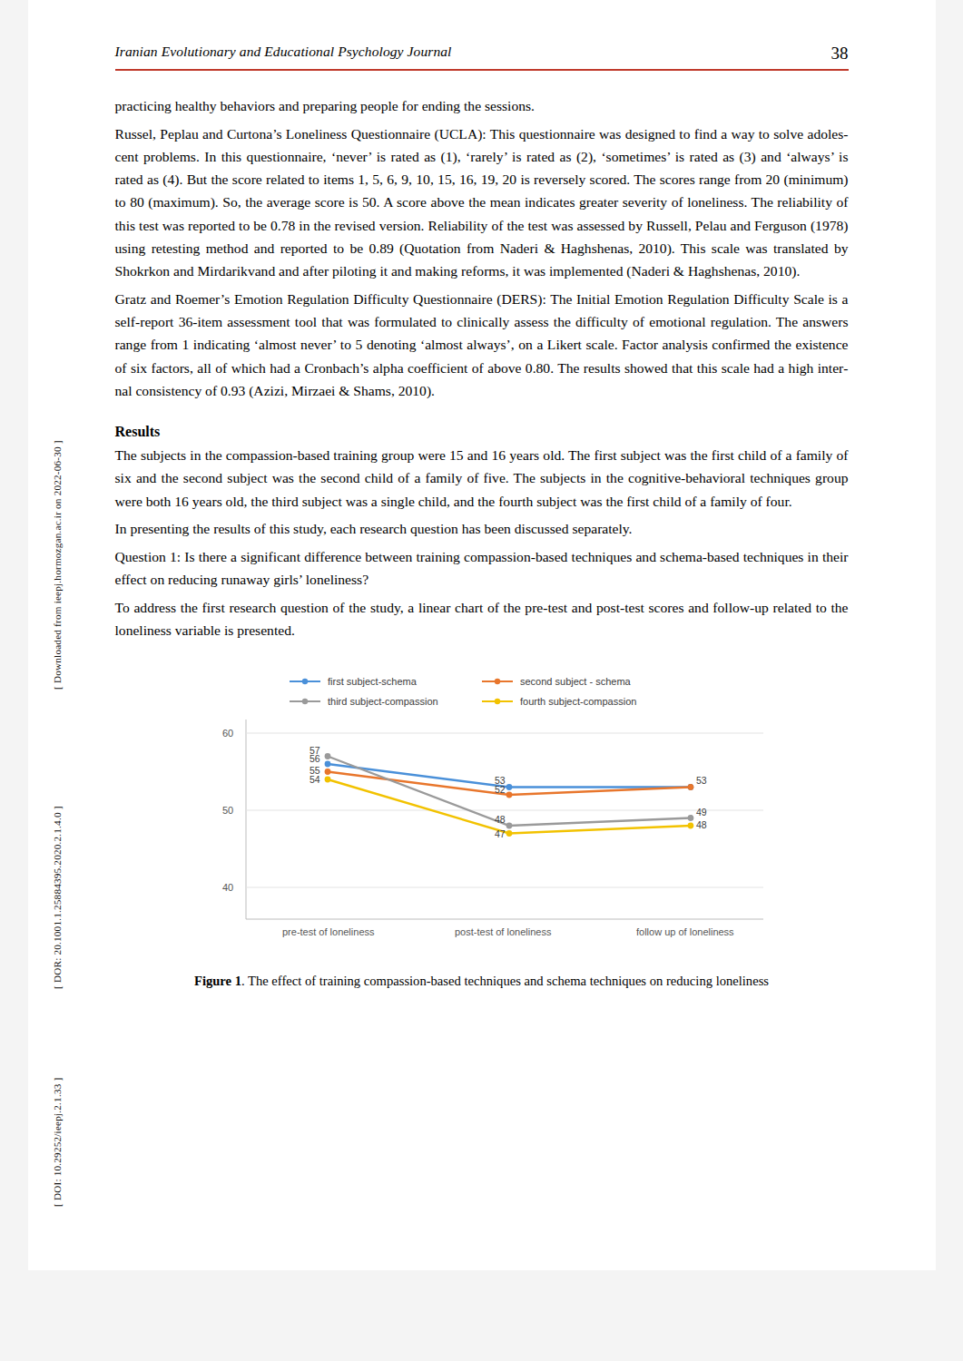Iranian Evolutionary and Educational Psychology Journal
38
practicing healthy behaviors and preparing people for ending the sessions.
Russel, Peplau and Curtona’s Loneliness Questionnaire (UCLA): This questionnaire was designed to find a way to solve adolescent problems. In this questionnaire, ‘never’ is rated as (1), ‘rarely’ is rated as (2), ‘sometimes’ is rated as (3) and ‘always’ is rated as (4). But the score related to items 1, 5, 6, 9, 10, 15, 16, 19, 20 is reversely scored. The scores range from 20 (minimum) to 80 (maximum). So, the average score is 50. A score above the mean indicates greater severity of loneliness. The reliability of this test was reported to be 0.78 in the revised version. Reliability of the test was assessed by Russell, Pelau and Ferguson (1978) using retesting method and reported to be 0.89 (Quotation from Naderi & Haghshenas, 2010). This scale was translated by Shokrkon and Mirdarikvand and after piloting it and making reforms, it was implemented (Naderi & Haghshenas, 2010).
Gratz and Roemer’s Emotion Regulation Difficulty Questionnaire (DERS): The Initial Emotion Regulation Difficulty Scale is a self-report 36-item assessment tool that was formulated to clinically assess the difficulty of emotional regulation. The answers range from 1 indicating ‘almost never’ to 5 denoting ‘almost always’, on a Likert scale. Factor analysis confirmed the existence of six factors, all of which had a Cronbach’s alpha coefficient of above 0.80. The results showed that this scale had a high internal consistency of 0.93 (Azizi, Mirzaei & Shams, 2010).
Results
The subjects in the compassion-based training group were 15 and 16 years old. The first subject was the first child of a family of six and the second subject was the second child of a family of five. The subjects in the cognitive-behavioral techniques group were both 16 years old, the third subject was a single child, and the fourth subject was the first child of a family of four.
In presenting the results of this study, each research question has been discussed separately.
Question 1: Is there a significant difference between training compassion-based techniques and schema-based techniques in their effect on reducing runaway girls’ loneliness?
To address the first research question of the study, a linear chart of the pre-test and post-test scores and follow-up related to the loneliness variable is presented.
first subject-schema second subject - schema third subject-compassion fourth subject-compassion 60 50 40 pre-test of loneliness post-test of loneliness follow up of loneliness y mapping: value 60 -> 75 ; 50 -> 160 ; 40 -> 245 => y = 75 + (60 - v)*8.5 57 56 55 54 53 52 48 47 53 49 48
Figure 1. The effect of training compassion-based techniques and schema techniques on reducing loneliness
[ Downloaded from ieepj.hormozgan.ac.ir on 2022-06-30 ]
[ DOR: 20.1001.1.25884395.2020.2.1.4.0 ]
[ DOI: 10.29252/ieepj.2.1.33 ]